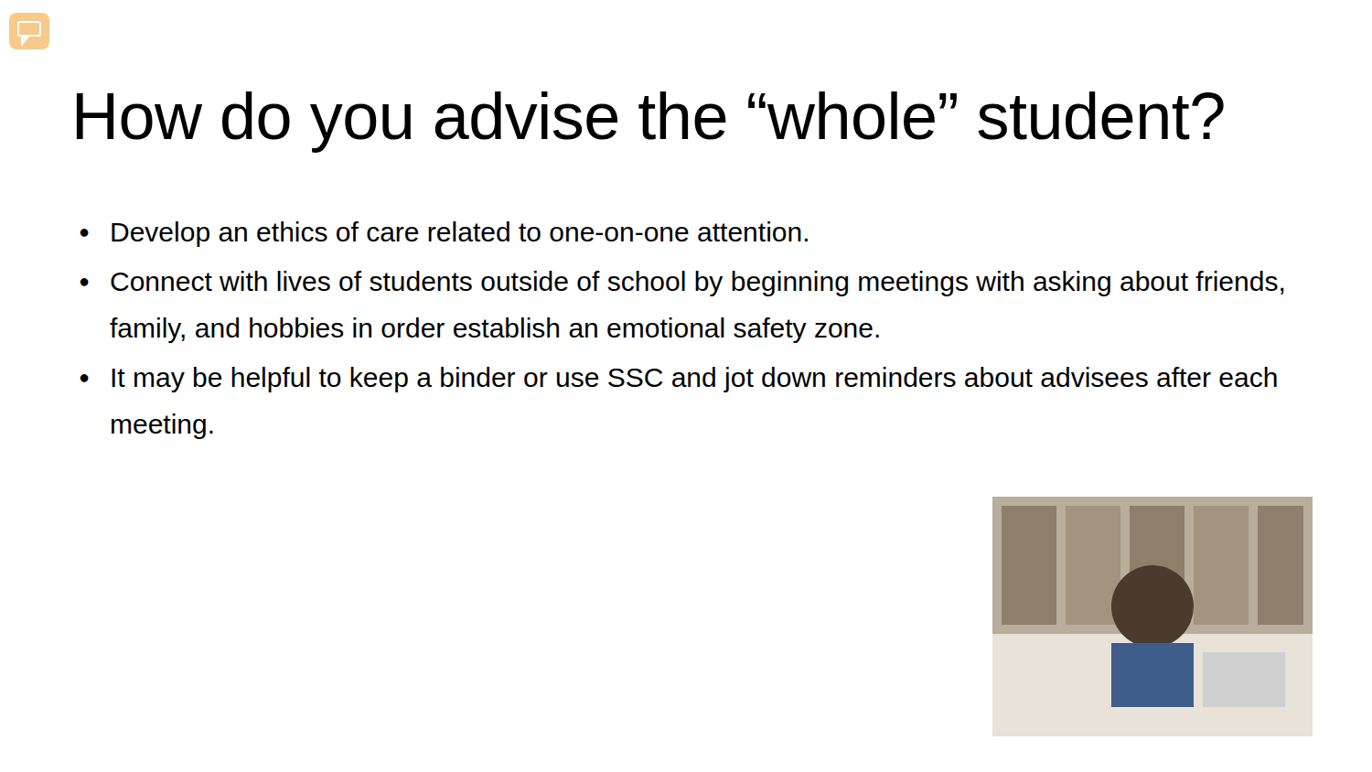How do you advise the “whole” student?
Develop an ethics of care related to one-on-one attention.
Connect with lives of students outside of school by beginning meetings with asking about friends, family, and hobbies in order establish an emotional safety zone.
It may be helpful to keep a binder or use SSC and jot down reminders about advisees after each meeting.